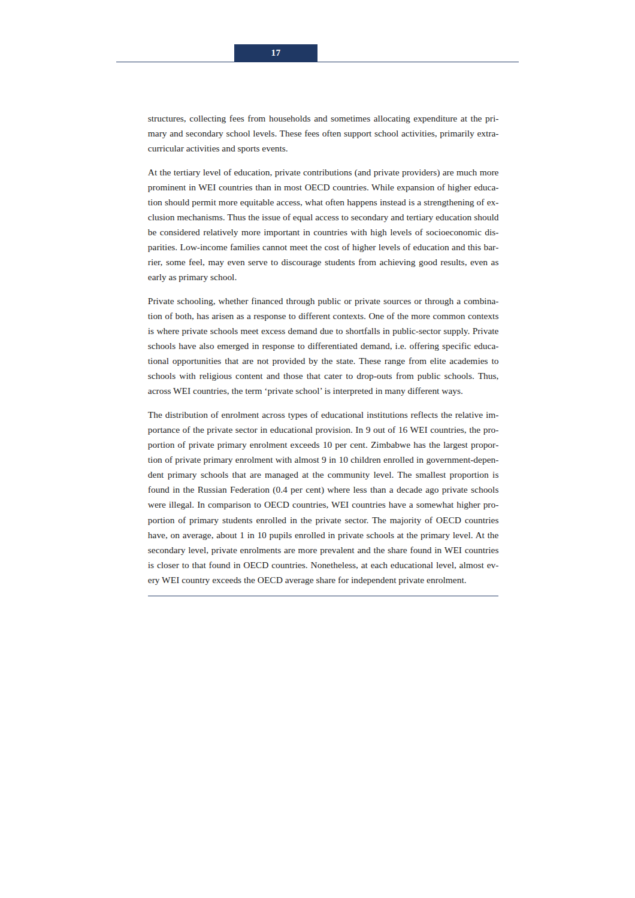17
structures, collecting fees from households and sometimes allocating expenditure at the primary and secondary school levels. These fees often support school activities, primarily extra-curricular activities and sports events.
At the tertiary level of education, private contributions (and private providers) are much more prominent in WEI countries than in most OECD countries. While expansion of higher education should permit more equitable access, what often happens instead is a strengthening of exclusion mechanisms. Thus the issue of equal access to secondary and tertiary education should be considered relatively more important in countries with high levels of socioeconomic disparities. Low-income families cannot meet the cost of higher levels of education and this barrier, some feel, may even serve to discourage students from achieving good results, even as early as primary school.
Private schooling, whether financed through public or private sources or through a combination of both, has arisen as a response to different contexts. One of the more common contexts is where private schools meet excess demand due to shortfalls in public-sector supply. Private schools have also emerged in response to differentiated demand, i.e. offering specific educational opportunities that are not provided by the state. These range from elite academies to schools with religious content and those that cater to drop-outs from public schools. Thus, across WEI countries, the term ‘private school’ is interpreted in many different ways.
The distribution of enrolment across types of educational institutions reflects the relative importance of the private sector in educational provision. In 9 out of 16 WEI countries, the proportion of private primary enrolment exceeds 10 per cent. Zimbabwe has the largest proportion of private primary enrolment with almost 9 in 10 children enrolled in government-dependent primary schools that are managed at the community level. The smallest proportion is found in the Russian Federation (0.4 per cent) where less than a decade ago private schools were illegal. In comparison to OECD countries, WEI countries have a somewhat higher proportion of primary students enrolled in the private sector. The majority of OECD countries have, on average, about 1 in 10 pupils enrolled in private schools at the primary level. At the secondary level, private enrolments are more prevalent and the share found in WEI countries is closer to that found in OECD countries. Nonetheless, at each educational level, almost every WEI country exceeds the OECD average share for independent private enrolment.